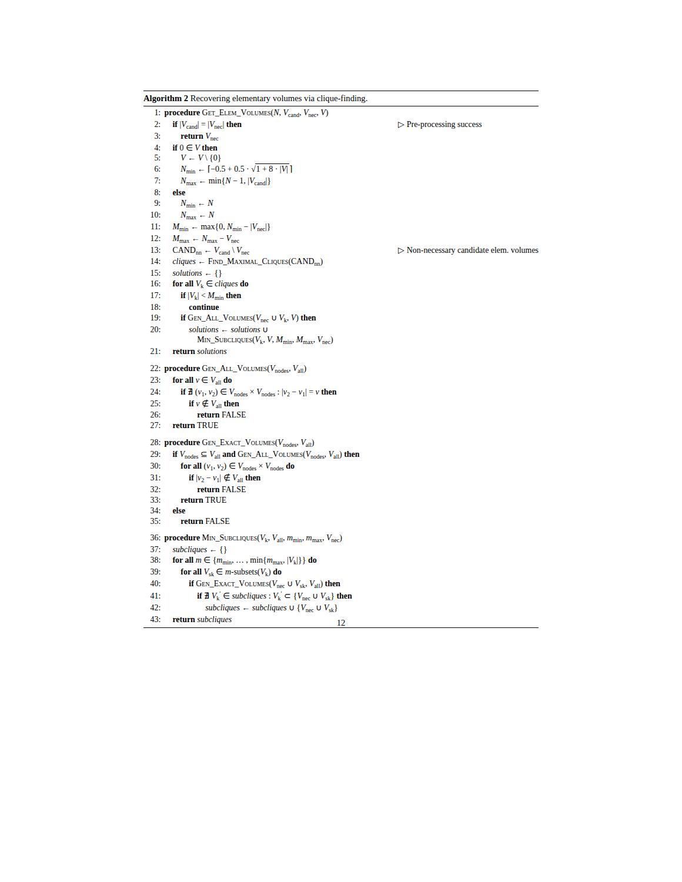Algorithm 2 Recovering elementary volumes via clique-finding.
| 1: | procedure Get_Elem_Volumes ( N , V cand , V nec , V ) | |
| 2: | if / V cand / = / V nec / then | ▷ Pre-processing success |
| 3: | return V nec | |
| 4: | if 0 ∈ V then | |
| 5: | V ← V \ {0} | |
| 6: | N min ← ⌈ −0.5 + 0.5 · √ 1 + 8 · / V / ⌉ | |
| 7: | N max ← min{ N − 1, / V cand /} | |
| 8: | else | |
| 9: | N min ← N | |
| 10: | N max ← N | |
| 11: | M min ← max{0, N min − / V nec /} | |
| 12: | M max ← N max − V nec | |
| 13: | CAND nn ← V cand \ V nec | ▷ Non-necessary candidate elem. volumes |
| 14: | cliques ← Find_Maximal_Cliques (CAND nn ) | |
| 15: | solutions ← {} | |
| 16: | for all V k ∈ cliques do | |
| 17: | if / V k / < M min then | |
| 18: | continue | |
| 19: | if Gen_All_Volumes ( V nec ∪ V k , V ) then | |
| 20: | solutions ← solutions ∪ Min_Subcliques ( V k , V , M min , M max , V nec ) | |
| 21: | return solutions | |
| 22: | procedure Gen_All_Volumes ( V nodes , V all ) | |
| 23: | for all v ∈ V all do | |
| 24: | if ∄ ( v 1 , v 2 ) ∈ V nodes × V nodes : / v 2 − v 1 / = v then | |
| 25: | if v ∉ V all then | |
| 26: | return FALSE | |
| 27: | return TRUE | |
| 28: | procedure Gen_Exact_Volumes ( V nodes , V all ) | |
| 29: | if V nodes ⊆ V all and Gen_All_Volumes ( V nodes , V all ) then | |
| 30: | for all ( v 1 , v 2 ) ∈ V nodes × V nodes do | |
| 31: | if / v 2 − v 1 / ∉ V all then | |
| 32: | return FALSE | |
| 33: | return TRUE | |
| 34: | else | |
| 35: | return FALSE | |
| 36: | procedure Min_Subcliques ( V k , V all , m min , m max , V nec ) | |
| 37: | subcliques ← {} | |
| 38: | for all m ∈ { m min , … , min{ m max , / V k /}} do | |
| 39: | for all V sk ∈ m -subsets( V k ) do | |
| 40: | if Gen_Exact_Volumes ( V nec ∪ V sk , V all ) then | |
| 41: | if ∄ V k ′ ∈ subcliques : V k ′ ⊂ { V nec ∪ V sk } then | |
| 42: | subcliques ← subcliques ∪ { V nec ∪ V sk } | |
| 43: | return subcliques | |
12